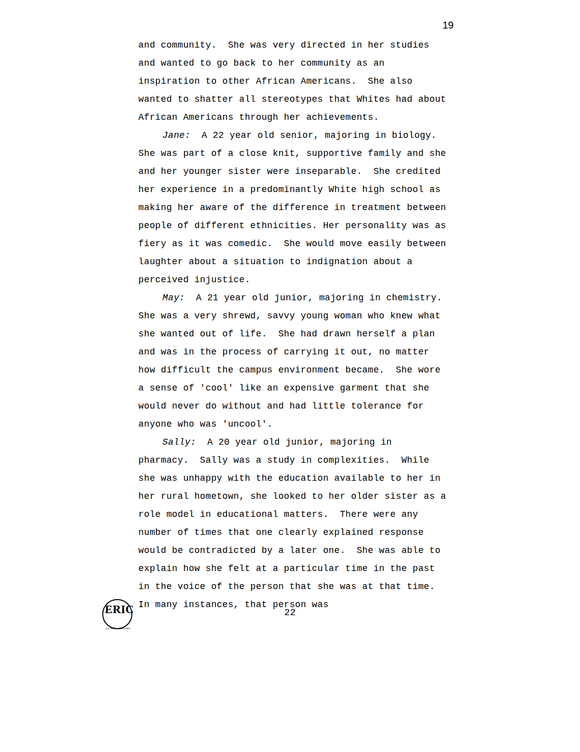19
and community. She was very directed in her studies and wanted to go back to her community as an inspiration to other African Americans. She also wanted to shatter all stereotypes that Whites had about African Americans through her achievements.
Jane: A 22 year old senior, majoring in biology. She was part of a close knit, supportive family and she and her younger sister were inseparable. She credited her experience in a predominantly White high school as making her aware of the difference in treatment between people of different ethnicities. Her personality was as fiery as it was comedic. She would move easily between laughter about a situation to indignation about a perceived injustice.
May: A 21 year old junior, majoring in chemistry. She was a very shrewd, savvy young woman who knew what she wanted out of life. She had drawn herself a plan and was in the process of carrying it out, no matter how difficult the campus environment became. She wore a sense of 'cool' like an expensive garment that she would never do without and had little tolerance for anyone who was 'uncool'.
Sally: A 20 year old junior, majoring in pharmacy. Sally was a study in complexities. While she was unhappy with the education available to her in her rural hometown, she looked to her older sister as a role model in educational matters. There were any number of times that one clearly explained response would be contradicted by a later one. She was able to explain how she felt at a particular time in the past in the voice of the person that she was at that time. In many instances, that person was
ERIC
Full Text Provided by ERIC
22